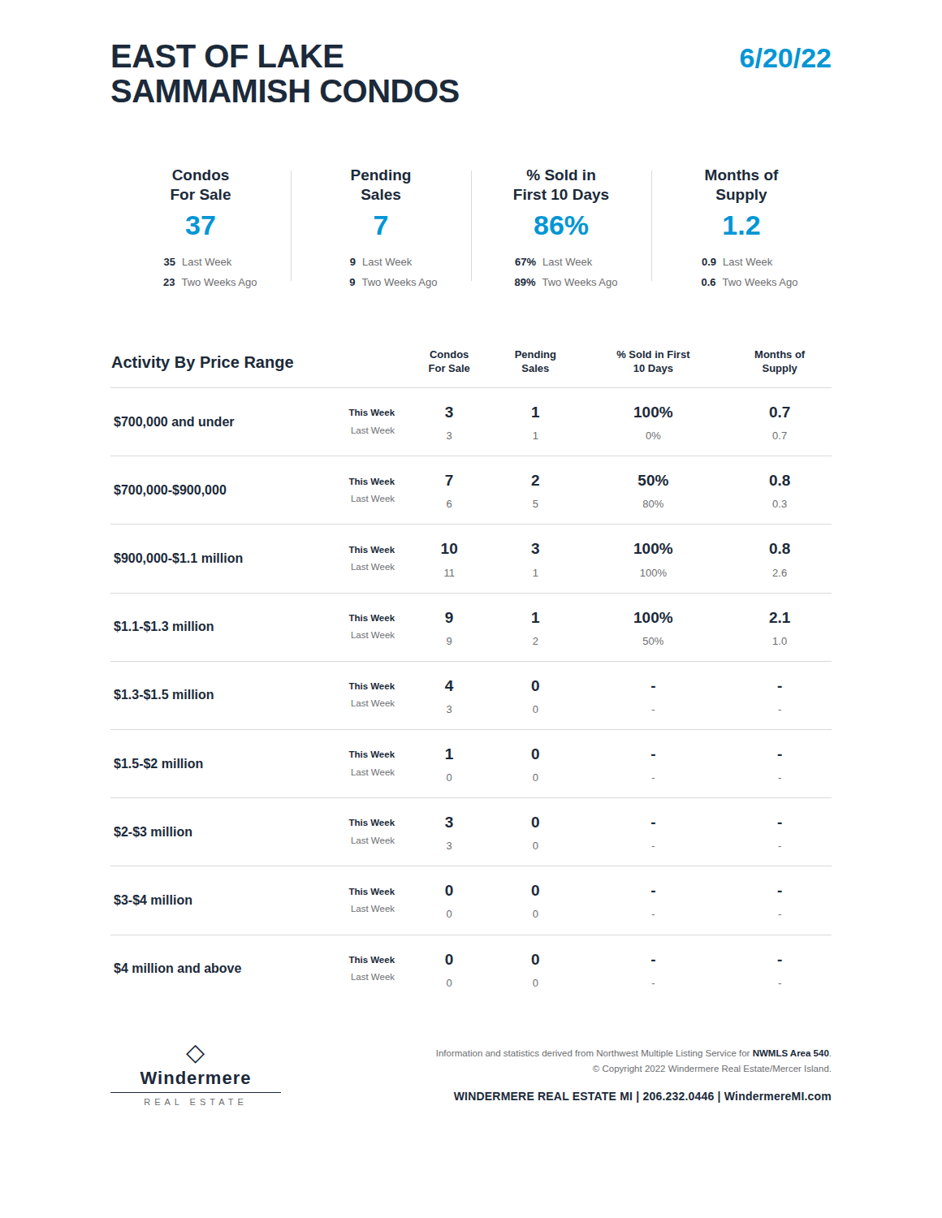East of Lake
Sammamish Condos
6/20/22
Condos
For Sale
37
35 Last Week
23 Two Weeks Ago
Pending
Sales
7
9 Last Week
9 Two Weeks Ago
% Sold in
First 10 Days
86%
67% Last Week
89% Two Weeks Ago
Months of
Supply
1.2
0.9 Last Week
0.6 Two Weeks Ago
| Activity By Price Range | Condos For Sale | Pending Sales | % Sold in First 10 Days | Months of Supply |
| --- | --- | --- | --- | --- |
| $700,000 and under | This Week Last Week | 3 3 | 1 1 | 100% 0% | 0.7 0.7 |
| $700,000-$900,000 | This Week Last Week | 7 6 | 2 5 | 50% 80% | 0.8 0.3 |
| $900,000-$1.1 million | This Week Last Week | 10 11 | 3 1 | 100% 100% | 0.8 2.6 |
| $1.1-$1.3 million | This Week Last Week | 9 9 | 1 2 | 100% 50% | 2.1 1.0 |
| $1.3-$1.5 million | This Week Last Week | 4 3 | 0 0 | - - | - - |
| $1.5-$2 million | This Week Last Week | 1 0 | 0 0 | - - | - - |
| $2-$3 million | This Week Last Week | 3 3 | 0 0 | - - | - - |
| $3-$4 million | This Week Last Week | 0 0 | 0 0 | - - | - - |
| $4 million and above | This Week Last Week | 0 0 | 0 0 | - - | - - |
◇
Windermere
REAL ESTATE
Information and statistics derived from Northwest Multiple Listing Service for NWMLS Area 540.
© Copyright 2022 Windermere Real Estate/Mercer Island.
WINDERMERE REAL ESTATE MI | 206.232.0446 | WindermereMI.com